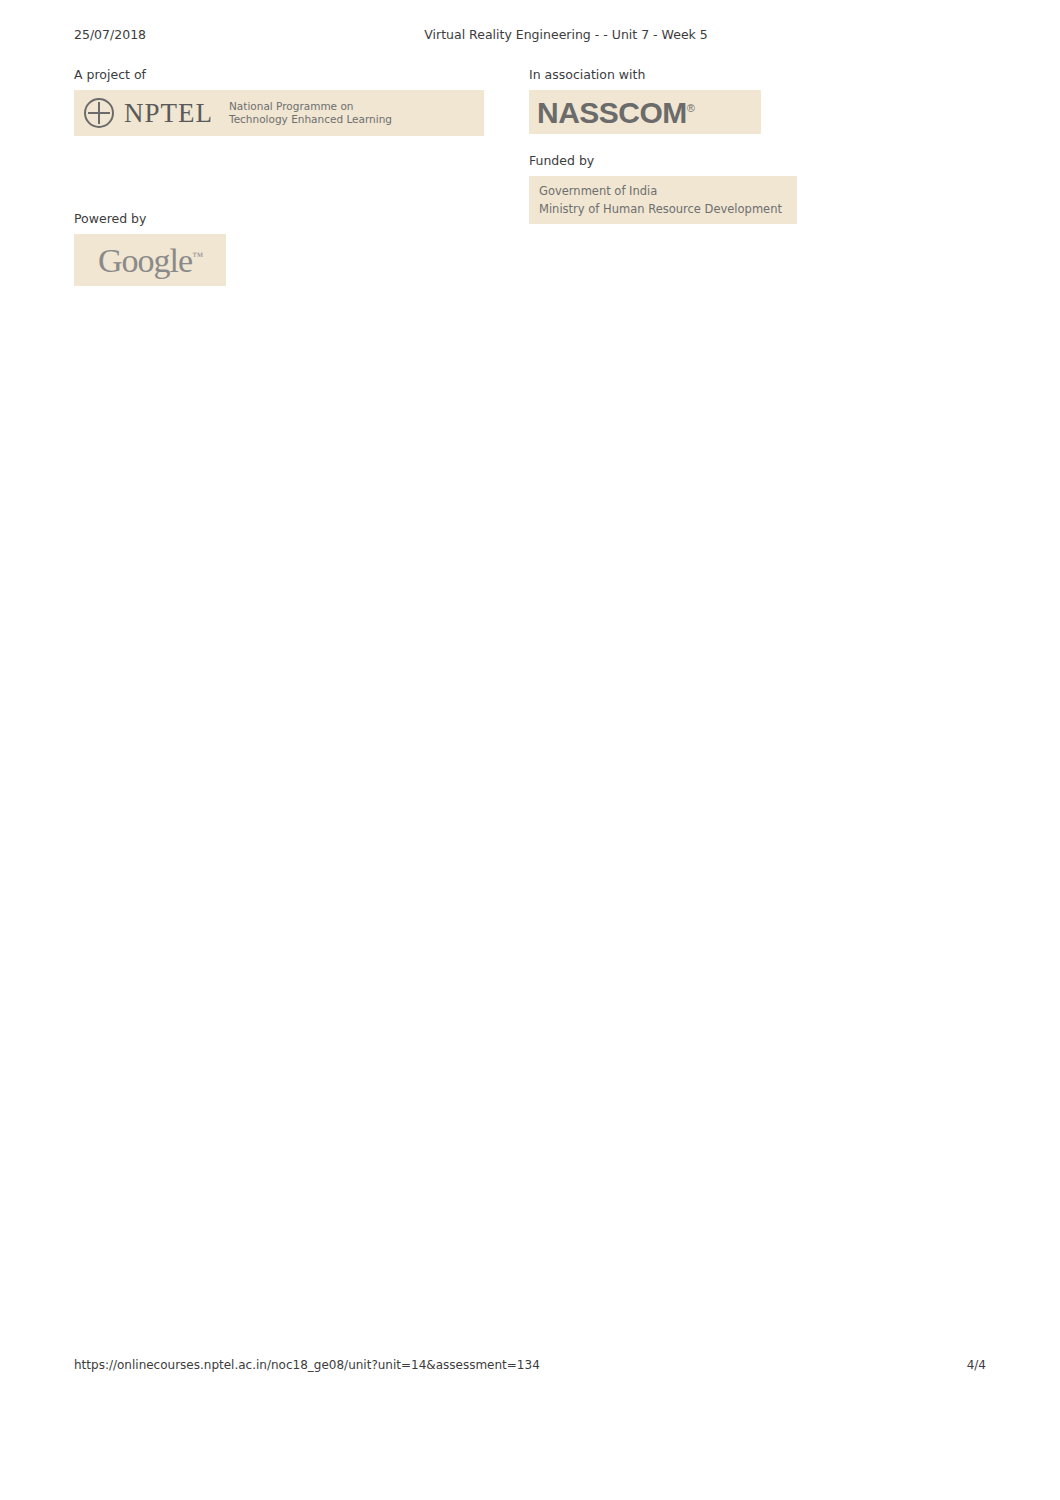25/07/2018 Virtual Reality Engineering - - Unit 7 - Week 5
A project of
NPTEL National Programme on
Technology Enhanced Learning
Powered by
Google™
In association with
NASSCOM®
Funded by
Government of India
Ministry of Human Resource Development
https://onlinecourses.nptel.ac.in/noc18_ge08/unit?unit=14&assessment=134 4/4